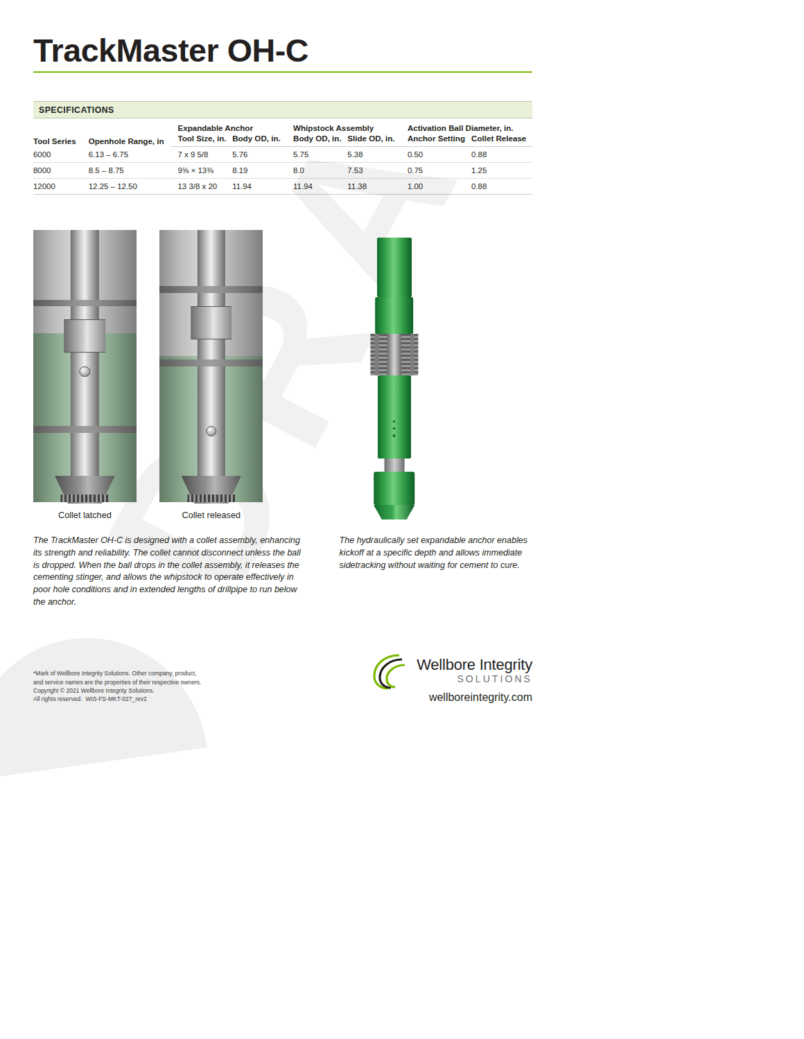DRAFT
TrackMaster OH-C
SPECIFICATIONS
| Tool Series | Openhole Range, in | Expandable Anchor | Whipstock Assembly | Activation Ball Diameter, in. |
| --- | --- | --- | --- | --- |
| Tool Size, in. | Body OD, in. | Body OD, in. | Slide OD, in. | Anchor Setting | Collet Release |
| 6000 | 6.13 – 6.75 | 7 x 9 5/8 | 5.76 | 5.75 | 5.38 | 0.50 | 0.88 |
| 8000 | 8.5 – 8.75 | 9⅝ × 13⅜ | 8.19 | 8.0 | 7.53 | 0.75 | 1.25 |
| 12000 | 12.25 – 12.50 | 13 3/8 x 20 | 11.94 | 11.94 | 11.38 | 1.00 | 0.88 |
Collet latched
Collet released
The TrackMaster OH-C is designed with a collet assembly, enhancing its strength and reliability. The collet cannot disconnect unless the ball is dropped. When the ball drops in the collet assembly, it releases the cementing stinger, and allows the whipstock to operate effectively in poor hole conditions and in extended lengths of drillpipe to run below the anchor.
The hydraulically set expandable anchor enables kickoff at a specific depth and allows immediate sidetracking without waiting for cement to cure.
*Mark of Wellbore Integrity Solutions. Other company, product,
and service names are the properties of their respective owners.
Copyright © 2021 Wellbore Integrity Solutions.
All rights reserved. WIS-FS-MKT-027_rev2
Wellbore Integrity
SOLUTIONS
wellboreintegrity.com